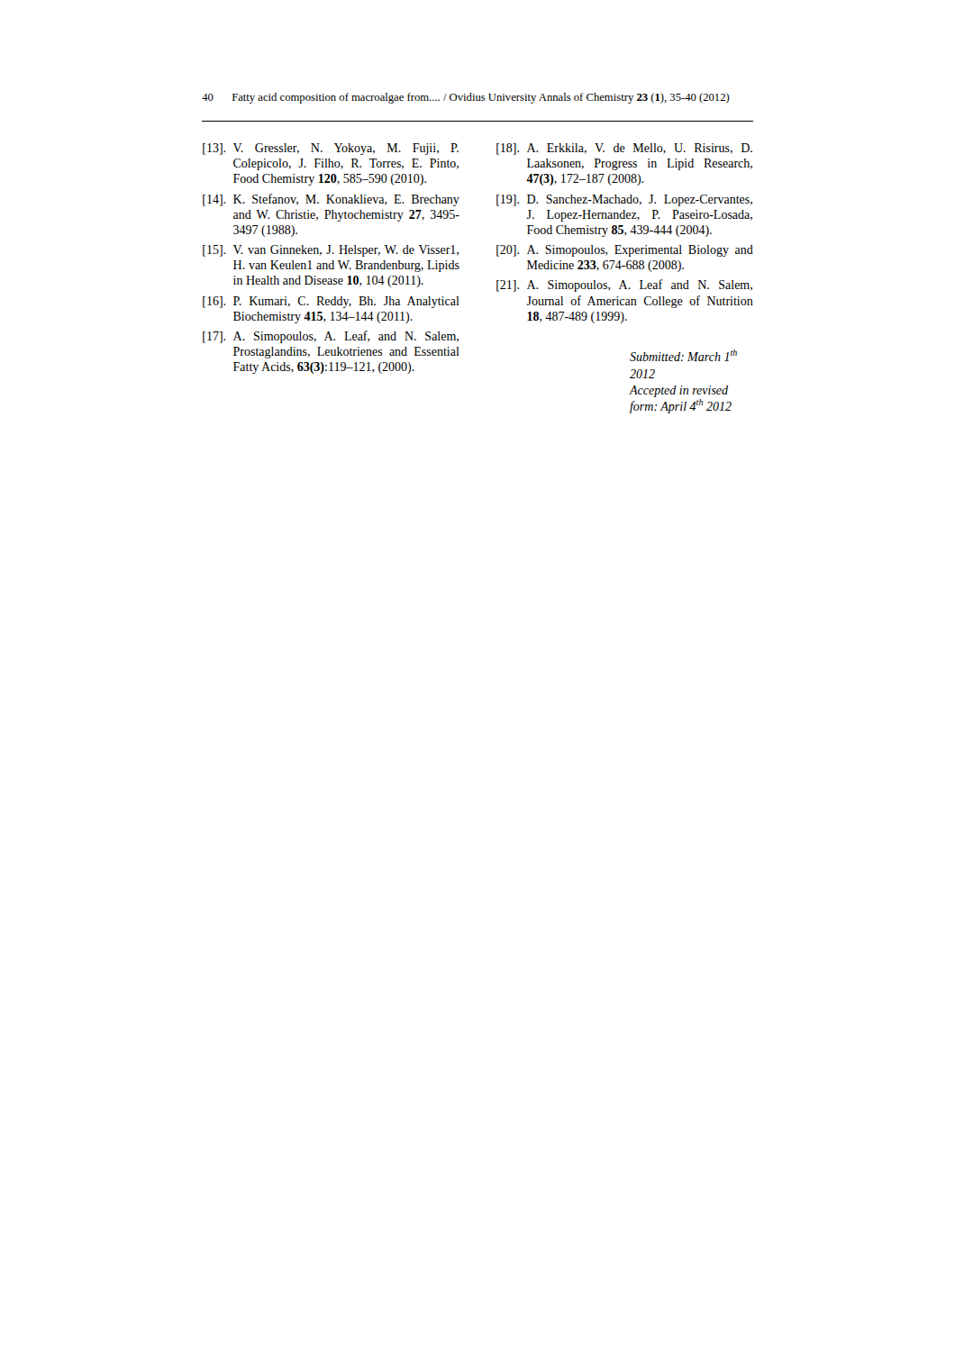40 Fatty acid composition of macroalgae from.... / Ovidius University Annals of Chemistry 23 (1), 35-40 (2012)
[13]. V. Gressler, N. Yokoya, M. Fujii, P. Colepicolo, J. Filho, R. Torres, E. Pinto, Food Chemistry 120, 585–590 (2010).
[14]. K. Stefanov, M. Konaklieva, E. Brechany and W. Christie, Phytochemistry 27, 3495-3497 (1988).
[15]. V. van Ginneken, J. Helsper, W. de Visser1, H. van Keulen1 and W. Brandenburg, Lipids in Health and Disease 10, 104 (2011).
[16]. P. Kumari, C. Reddy, Bh. Jha Analytical Biochemistry 415, 134–144 (2011).
[17]. A. Simopoulos, A. Leaf, and N. Salem, Prostaglandins, Leukotrienes and Essential Fatty Acids, 63(3):119–121, (2000).
[18]. A. Erkkila, V. de Mello, U. Risirus, D. Laaksonen, Progress in Lipid Research, 47(3), 172–187 (2008).
[19]. D. Sanchez-Machado, J. Lopez-Cervantes, J. Lopez-Hernandez, P. Paseiro-Losada, Food Chemistry 85, 439-444 (2004).
[20]. A. Simopoulos, Experimental Biology and Medicine 233, 674-688 (2008).
[21]. A. Simopoulos, A. Leaf and N. Salem, Journal of American College of Nutrition 18, 487-489 (1999).
Submitted: March 1th 2012
Accepted in revised form: April 4th 2012